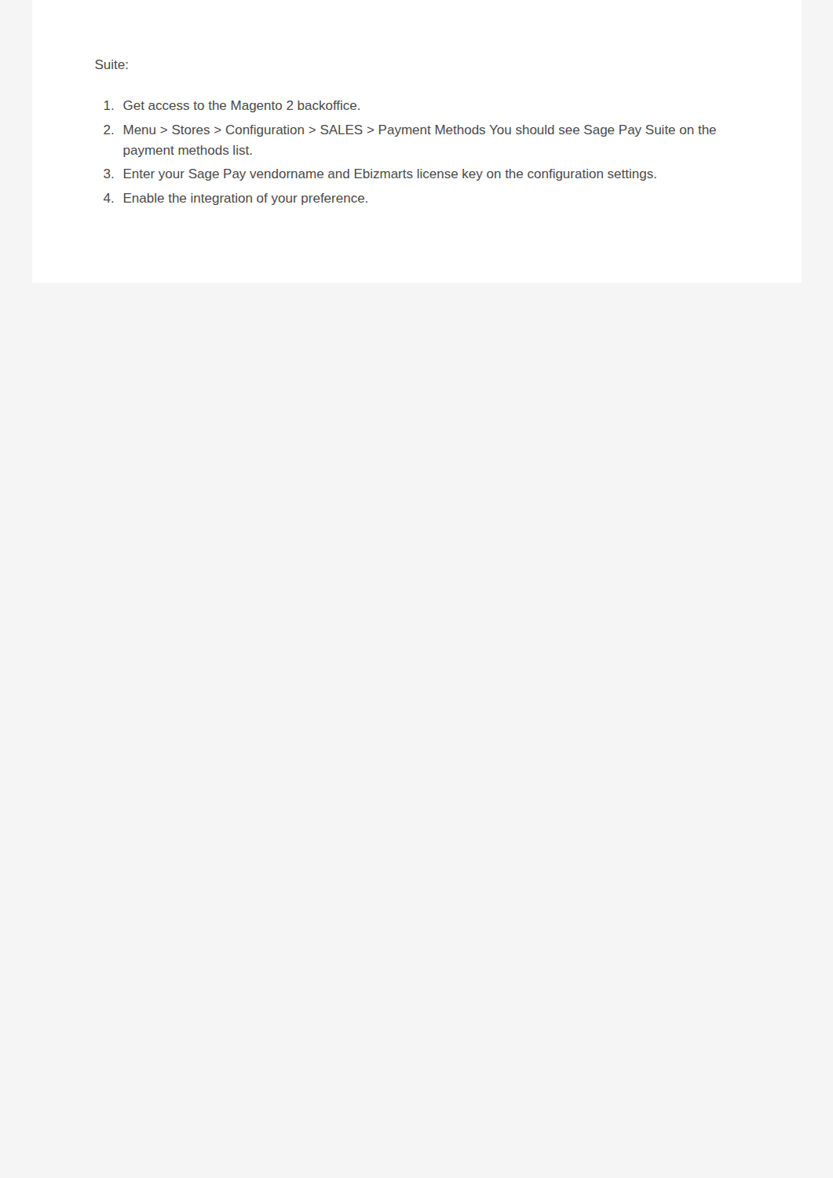Suite:
Get access to the Magento 2 backoffice.
Menu > Stores > Configuration > SALES > Payment Methods You should see Sage Pay Suite on the payment methods list.
Enter your Sage Pay vendorname and Ebizmarts license key on the configuration settings.
Enable the integration of your preference.